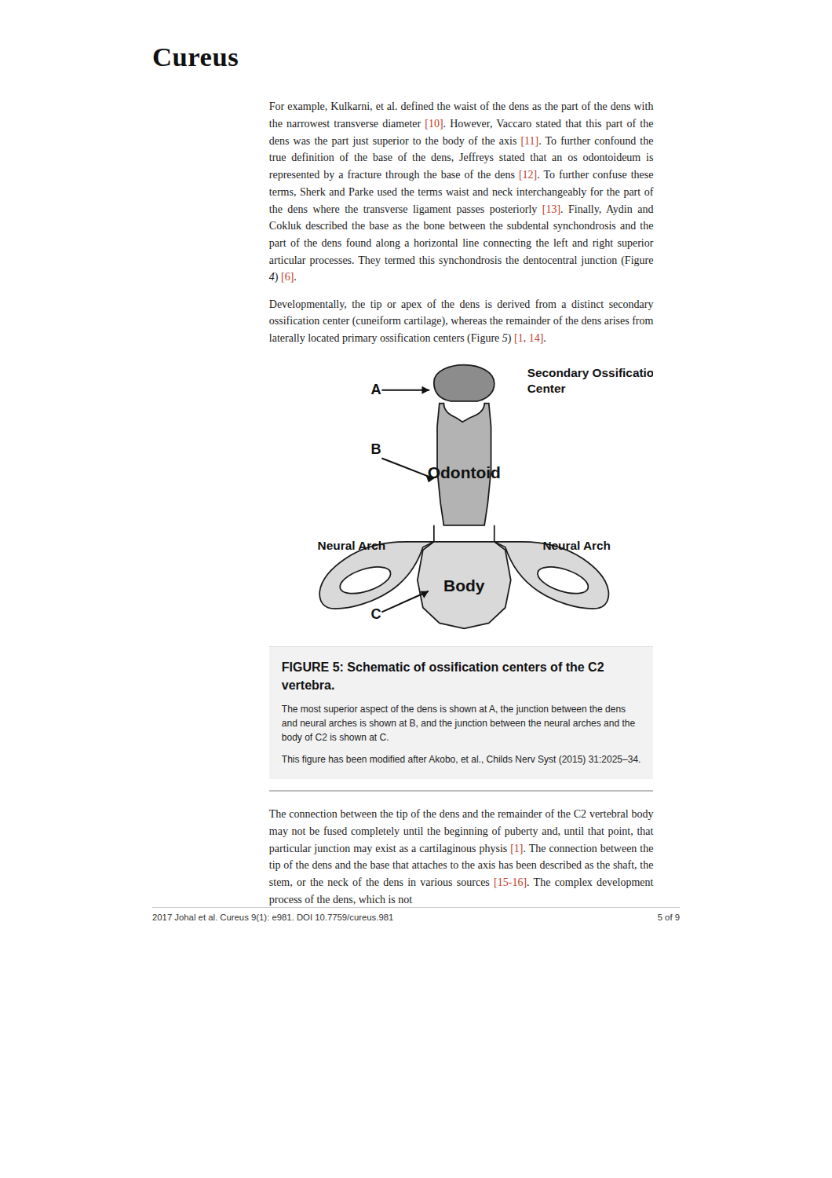Cureus
For example, Kulkarni, et al. defined the waist of the dens as the part of the dens with the narrowest transverse diameter [10]. However, Vaccaro stated that this part of the dens was the part just superior to the body of the axis [11]. To further confound the true definition of the base of the dens, Jeffreys stated that an os odontoideum is represented by a fracture through the base of the dens [12]. To further confuse these terms, Sherk and Parke used the terms waist and neck interchangeably for the part of the dens where the transverse ligament passes posteriorly [13]. Finally, Aydin and Cokluk described the base as the bone between the subdental synchondrosis and the part of the dens found along a horizontal line connecting the left and right superior articular processes. They termed this synchondrosis the dentocentral junction (Figure 4) [6].
Developmentally, the tip or apex of the dens is derived from a distinct secondary ossification center (cuneiform cartilage), whereas the remainder of the dens arises from laterally located primary ossification centers (Figure 5) [1, 14].
Odontoid Body Neural Arch Neural Arch Secondary Ossification Center A B C
FIGURE 5: Schematic of ossification centers of the C2 vertebra.
The most superior aspect of the dens is shown at A, the junction between the dens and neural arches is shown at B, and the junction between the neural arches and the body of C2 is shown at C.
This figure has been modified after Akobo, et al., Childs Nerv Syst (2015) 31:2025–34.
The connection between the tip of the dens and the remainder of the C2 vertebral body may not be fused completely until the beginning of puberty and, until that point, that particular junction may exist as a cartilaginous physis [1]. The connection between the tip of the dens and the base that attaches to the axis has been described as the shaft, the stem, or the neck of the dens in various sources [15-16]. The complex development process of the dens, which is not
2017 Johal et al. Cureus 9(1): e981. DOI 10.7759/cureus.981 5 of 9